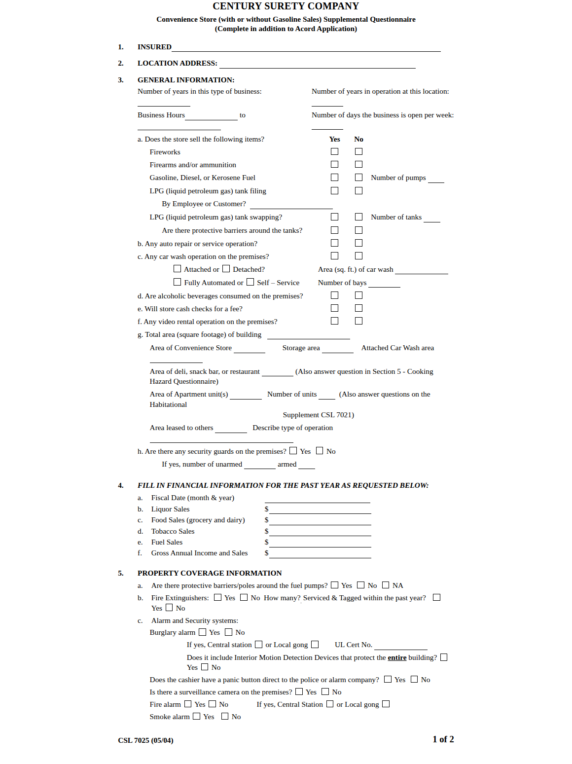CENTURY SURETY COMPANY
Convenience Store (with or without Gasoline Sales) Supplemental Questionnaire
(Complete in addition to Acord Application)
1.
INSURED
2.
LOCATION ADDRESS:
3.
GENERAL INFORMATION:
Number of years in this type of business:
Number of years in operation at this location:
Business Hours to
Number of days the business is open per week:
a. Does the store sell the following items?
Yes
No
Fireworks
Firearms and/or ammunition
Gasoline, Diesel, or Kerosene Fuel
Number of pumps
LPG (liquid petroleum gas) tank filing
By Employee or Customer?
LPG (liquid petroleum gas) tank swapping?
Number of tanks
Are there protective barriers around the tanks?
b. Any auto repair or service operation?
c. Any car wash operation on the premises?
Attached or Detached?
Area (sq. ft.) of car wash
Fully Automated or Self – Service
Number of bays
d. Are alcoholic beverages consumed on the premises?
e. Will store cash checks for a fee?
f. Any video rental operation on the premises?
g. Total area (square footage) of building
Area of Convenience Store Storage area Attached Car Wash area
Area of deli, snack bar, or restaurant (Also answer question in Section 5 - Cooking Hazard Questionnaire)
Area of Apartment unit(s) Number of units (Also answer questions on the Habitational
Supplement CSL 7021)
Area leased to others Describe type of operation
h. Are there any security guards on the premises? Yes No
If yes, number of unarmed armed
4.
FILL IN FINANCIAL INFORMATION FOR THE PAST YEAR AS REQUESTED BELOW:
a.
Fiscal Date (month & year)
b.
Liquor Sales
$
c.
Food Sales (grocery and dairy)
$
d.
Tobacco Sales
$
e.
Fuel Sales
$
f.
Gross Annual Income and Sales
$
5.
PROPERTY COVERAGE INFORMATION
a.
Are there protective barriers/poles around the fuel pumps? Yes No NA
b.
Fire Extinguishers: Yes No How many? Serviced & Tagged within the past year? Yes No
c.
Alarm and Security systems:
Burglary alarm Yes No
If yes, Central station or Local gong UL Cert No.
Does it include Interior Motion Detection Devices that protect the entire building? Yes No
Does the cashier have a panic button direct to the police or alarm company? Yes No
Is there a surveillance camera on the premises? Yes No
Fire alarm Yes No If yes, Central Station or Local gong
Smoke alarm Yes No
CSL 7025 (05/04)
1 of 2